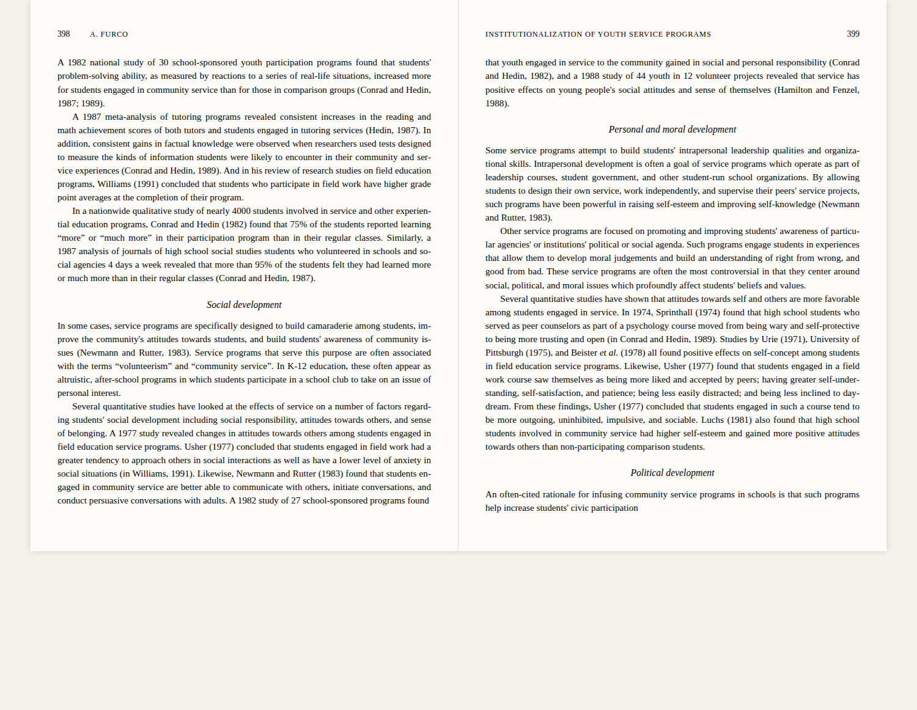398 A. Furco
A 1982 national study of 30 school-sponsored youth participation programs found that students' problem-solving ability, as measured by reactions to a series of real-life situations, increased more for students engaged in community service than for those in comparison groups (Conrad and Hedin, 1987; 1989).
A 1987 meta-analysis of tutoring programs revealed consistent increases in the reading and math achievement scores of both tutors and students engaged in tutoring services (Hedin, 1987). In addition, consistent gains in factual knowledge were observed when researchers used tests designed to measure the kinds of information students were likely to encounter in their community and service experiences (Conrad and Hedin, 1989). And in his review of research studies on field education programs, Williams (1991) concluded that students who participate in field work have higher grade point averages at the completion of their program.
In a nationwide qualitative study of nearly 4000 students involved in service and other experiential education programs, Conrad and Hedin (1982) found that 75% of the students reported learning “more” or “much more” in their participation program than in their regular classes. Similarly, a 1987 analysis of journals of high school social studies students who volunteered in schools and social agencies 4 days a week revealed that more than 95% of the students felt they had learned more or much more than in their regular classes (Conrad and Hedin, 1987).
Social development
In some cases, service programs are specifically designed to build camaraderie among students, improve the community's attitudes towards students, and build students' awareness of community issues (Newmann and Rutter, 1983). Service programs that serve this purpose are often associated with the terms “volunteerism” and “community service”. In K-12 education, these often appear as altruistic, after-school programs in which students participate in a school club to take on an issue of personal interest.
Several quantitative studies have looked at the effects of service on a number of factors regarding students' social development including social responsibility, attitudes towards others, and sense of belonging. A 1977 study revealed changes in attitudes towards others among students engaged in field education service programs. Usher (1977) concluded that students engaged in field work had a greater tendency to approach others in social interactions as well as have a lower level of anxiety in social situations (in Williams, 1991). Likewise, Newmann and Rutter (1983) found that students engaged in community service are better able to communicate with others, initiate conversations, and conduct persuasive conversations with adults. A 1982 study of 27 school-sponsored programs found
Institutionalization of Youth Service Programs 399
that youth engaged in service to the community gained in social and personal responsibility (Conrad and Hedin, 1982), and a 1988 study of 44 youth in 12 volunteer projects revealed that service has positive effects on young people's social attitudes and sense of themselves (Hamilton and Fenzel, 1988).
Personal and moral development
Some service programs attempt to build students' intrapersonal leadership qualities and organizational skills. Intrapersonal development is often a goal of service programs which operate as part of leadership courses, student government, and other student-run school organizations. By allowing students to design their own service, work independently, and supervise their peers' service projects, such programs have been powerful in raising self-esteem and improving self-knowledge (Newmann and Rutter, 1983).
Other service programs are focused on promoting and improving students' awareness of particular agencies' or institutions' political or social agenda. Such programs engage students in experiences that allow them to develop moral judgements and build an understanding of right from wrong, and good from bad. These service programs are often the most controversial in that they center around social, political, and moral issues which profoundly affect students' beliefs and values.
Several quantitative studies have shown that attitudes towards self and others are more favorable among students engaged in service. In 1974, Sprinthall (1974) found that high school students who served as peer counselors as part of a psychology course moved from being wary and self-protective to being more trusting and open (in Conrad and Hedin, 1989). Studies by Urie (1971), University of Pittsburgh (1975), and Beister et al. (1978) all found positive effects on self-concept among students in field education service programs. Likewise, Usher (1977) found that students engaged in a field work course saw themselves as being more liked and accepted by peers; having greater self-understanding, self-satisfaction, and patience; being less easily distracted; and being less inclined to daydream. From these findings, Usher (1977) concluded that students engaged in such a course tend to be more outgoing, uninhibited, impulsive, and sociable. Luchs (1981) also found that high school students involved in community service had higher self-esteem and gained more positive attitudes towards others than non-participating comparison students.
Political development
An often-cited rationale for infusing community service programs in schools is that such programs help increase students' civic participation